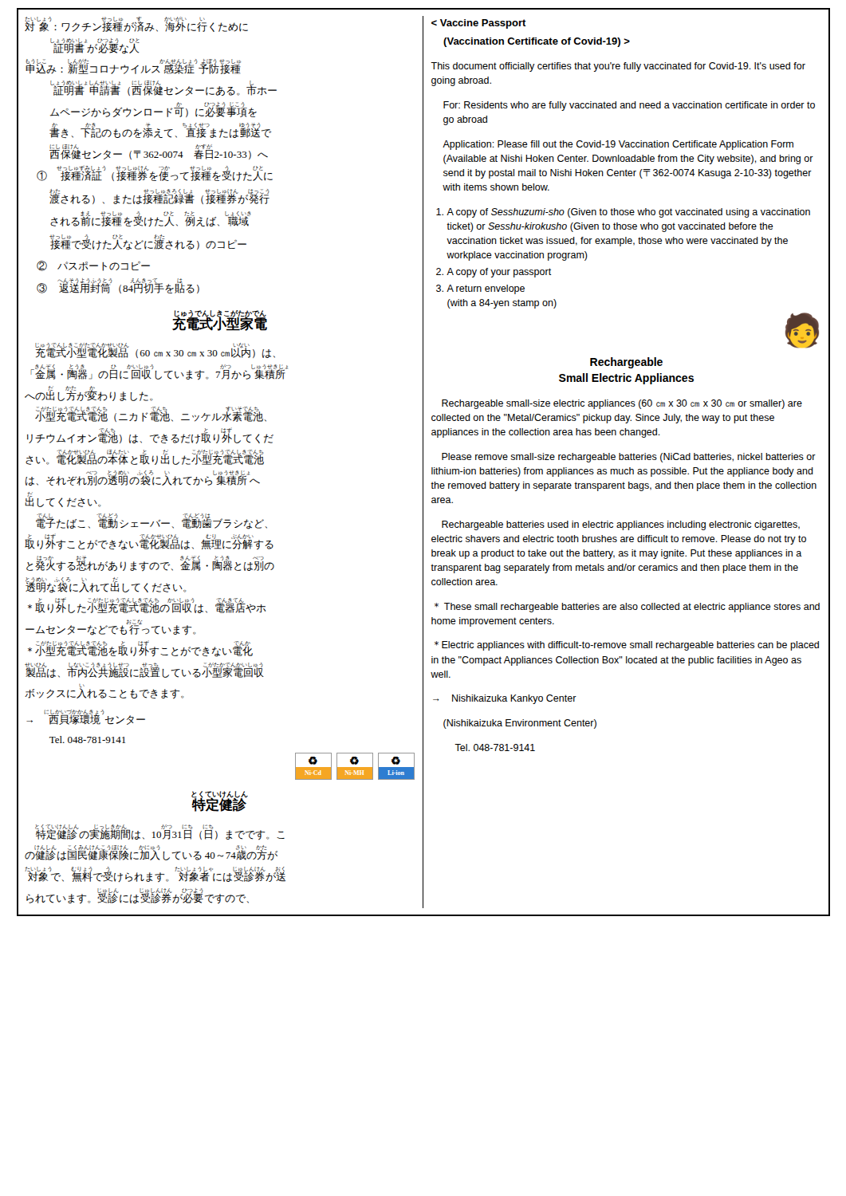対象：ワクチン接種が済み、海外に行くために
証明書が必要な人
申込み：新型コロナウイルス感染症予防接種
証明書申請書（西保健センターにある。市ホー
ムページからダウンロード可）に必要事項を
書き、下記のものを添えて、直接または郵送で
西保健センター（〒362-0074　春日2-10-33）へ
①　接種済証（接種券を使って接種を受けた人に
渡される）、または接種記録書（接種券が発行
される前に接種を受けた人、例えば、職域
接種で受けた人などに渡される）のコピー
②　パスポートのコピー
③　返送用封筒（84円切手を貼る）
充電式小型家電
　充電式小型電化製品（60 ㎝ x 30 ㎝ x 30 ㎝以内）は、
「金属・陶器」の日に回収しています。7月から集積所
への出し方が変わりました。
　小型充電式電池（ニカド電池、ニッケル水素電池、
リチウムイオン電池）は、できるだけ取り外してくだ
さい。電化製品の本体と取り出した小型充電式電池
は、それぞれ別の透明の袋に入れてから集積所へ
出してください。
　電子たばこ、電動シェーバー、電動歯ブラシなど、
取り外すことができない電化製品は、無理に分解する
と発火する恐れがありますので、金属・陶器とは別の
透明な袋に入れて出してください。
＊取り外した小型充電式電池の回収は、電器店やホ
ームセンターなどでも行っています。
＊小型充電式電池を取り外すことができない電化
製品は、市内公共施設に設置している小型家電回収
ボックスに入れることもできます。
→　西貝塚環境センター
Tel. 048-781-9141
♻Ni-Cd
♻Ni-MH
♻Li-ion
特定健診
　特定健診の実施期間は、10月31日（日）までです。こ
の健診は国民健康保険に加入している 40～74歳の方が
対象で、無料で受けられます。対象者には受診券が送
られています。受診には受診券が必要ですので、
< Vaccine Passport
(Vaccination Certificate of Covid-19) >
This document officially certifies that you're fully vaccinated for Covid-19. It's used for going abroad.
For: Residents who are fully vaccinated and need a vaccination certificate in order to go abroad
Application: Please fill out the Covid-19 Vaccination Certificate Application Form (Available at Nishi Hoken Center. Downloadable from the City website), and bring or send it by postal mail to Nishi Hoken Center (〒362-0074 Kasuga 2-10-33) together with items shown below.
A copy of Sesshuzumi-sho (Given to those who got vaccinated using a vaccination ticket) or Sesshu-kirokusho (Given to those who got vaccinated before the vaccination ticket was issued, for example, those who were vaccinated by the workplace vaccination program)
A copy of your passport
A return envelope
(with a 84-yen stamp on)
🧑
Rechargeable
Small Electric Appliances
　Rechargeable small-size electric appliances (60 ㎝ x 30 ㎝ x 30 ㎝ or smaller) are collected on the "Metal/Ceramics" pickup day. Since July, the way to put these appliances in the collection area has been changed.
　Please remove small-size rechargeable batteries (NiCad batteries, nickel batteries or lithium-ion batteries) from appliances as much as possible. Put the appliance body and the removed battery in separate transparent bags, and then place them in the collection area.
　Rechargeable batteries used in electric appliances including electronic cigarettes, electric shavers and electric tooth brushes are difficult to remove. Please do not try to break up a product to take out the battery, as it may ignite. Put these appliances in a transparent bag separately from metals and/or ceramics and then place them in the collection area.
＊ These small rechargeable batteries are also collected at electric appliance stores and home improvement centers.
＊Electric appliances with difficult-to-remove small rechargeable batteries can be placed in the "Compact Appliances Collection Box" located at the public facilities in Ageo as well.
→　Nishikaizuka Kankyo Center
(Nishikaizuka Environment Center)
Tel. 048-781-9141